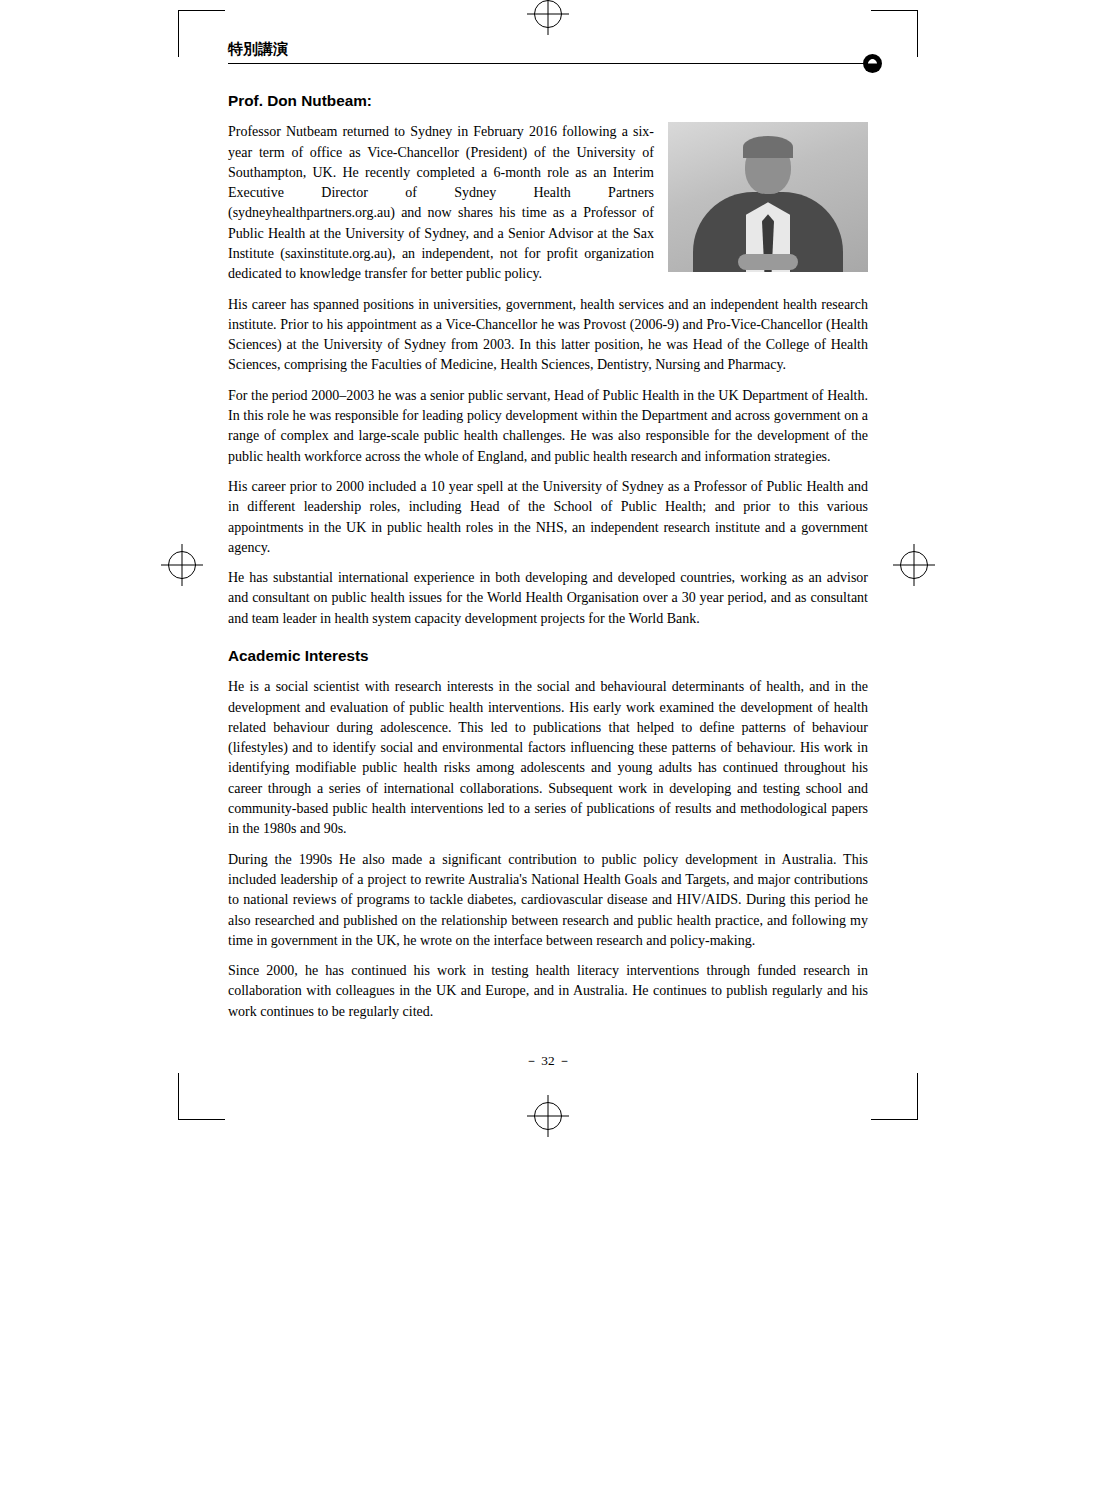特別講演
Prof. Don Nutbeam:
Professor Nutbeam returned to Sydney in February 2016 following a six-year term of office as Vice-Chancellor (President) of the University of Southampton, UK. He recently completed a 6-month role as an Interim Executive Director of Sydney Health Partners (sydneyhealthpartners.org.au) and now shares his time as a Professor of Public Health at the University of Sydney, and a Senior Advisor at the Sax Institute (saxinstitute.org.au), an independent, not for profit organization dedicated to knowledge transfer for better public policy.
His career has spanned positions in universities, government, health services and an independent health research institute. Prior to his appointment as a Vice-Chancellor he was Provost (2006-9) and Pro-Vice-Chancellor (Health Sciences) at the University of Sydney from 2003. In this latter position, he was Head of the College of Health Sciences, comprising the Faculties of Medicine, Health Sciences, Dentistry, Nursing and Pharmacy.
For the period 2000–2003 he was a senior public servant, Head of Public Health in the UK Department of Health. In this role he was responsible for leading policy development within the Department and across government on a range of complex and large-scale public health challenges. He was also responsible for the development of the public health workforce across the whole of England, and public health research and information strategies.
His career prior to 2000 included a 10 year spell at the University of Sydney as a Professor of Public Health and in different leadership roles, including Head of the School of Public Health; and prior to this various appointments in the UK in public health roles in the NHS, an independent research institute and a government agency.
He has substantial international experience in both developing and developed countries, working as an advisor and consultant on public health issues for the World Health Organisation over a 30 year period, and as consultant and team leader in health system capacity development projects for the World Bank.
Academic Interests
He is a social scientist with research interests in the social and behavioural determinants of health, and in the development and evaluation of public health interventions. His early work examined the development of health related behaviour during adolescence. This led to publications that helped to define patterns of behaviour (lifestyles) and to identify social and environmental factors influencing these patterns of behaviour. His work in identifying modifiable public health risks among adolescents and young adults has continued throughout his career through a series of international collaborations. Subsequent work in developing and testing school and community-based public health interventions led to a series of publications of results and methodological papers in the 1980s and 90s.
During the 1990s He also made a significant contribution to public policy development in Australia. This included leadership of a project to rewrite Australia's National Health Goals and Targets, and major contributions to national reviews of programs to tackle diabetes, cardiovascular disease and HIV/AIDS. During this period he also researched and published on the relationship between research and public health practice, and following my time in government in the UK, he wrote on the interface between research and policy-making.
Since 2000, he has continued his work in testing health literacy interventions through funded research in collaboration with colleagues in the UK and Europe, and in Australia. He continues to publish regularly and his work continues to be regularly cited.
－ 32 －